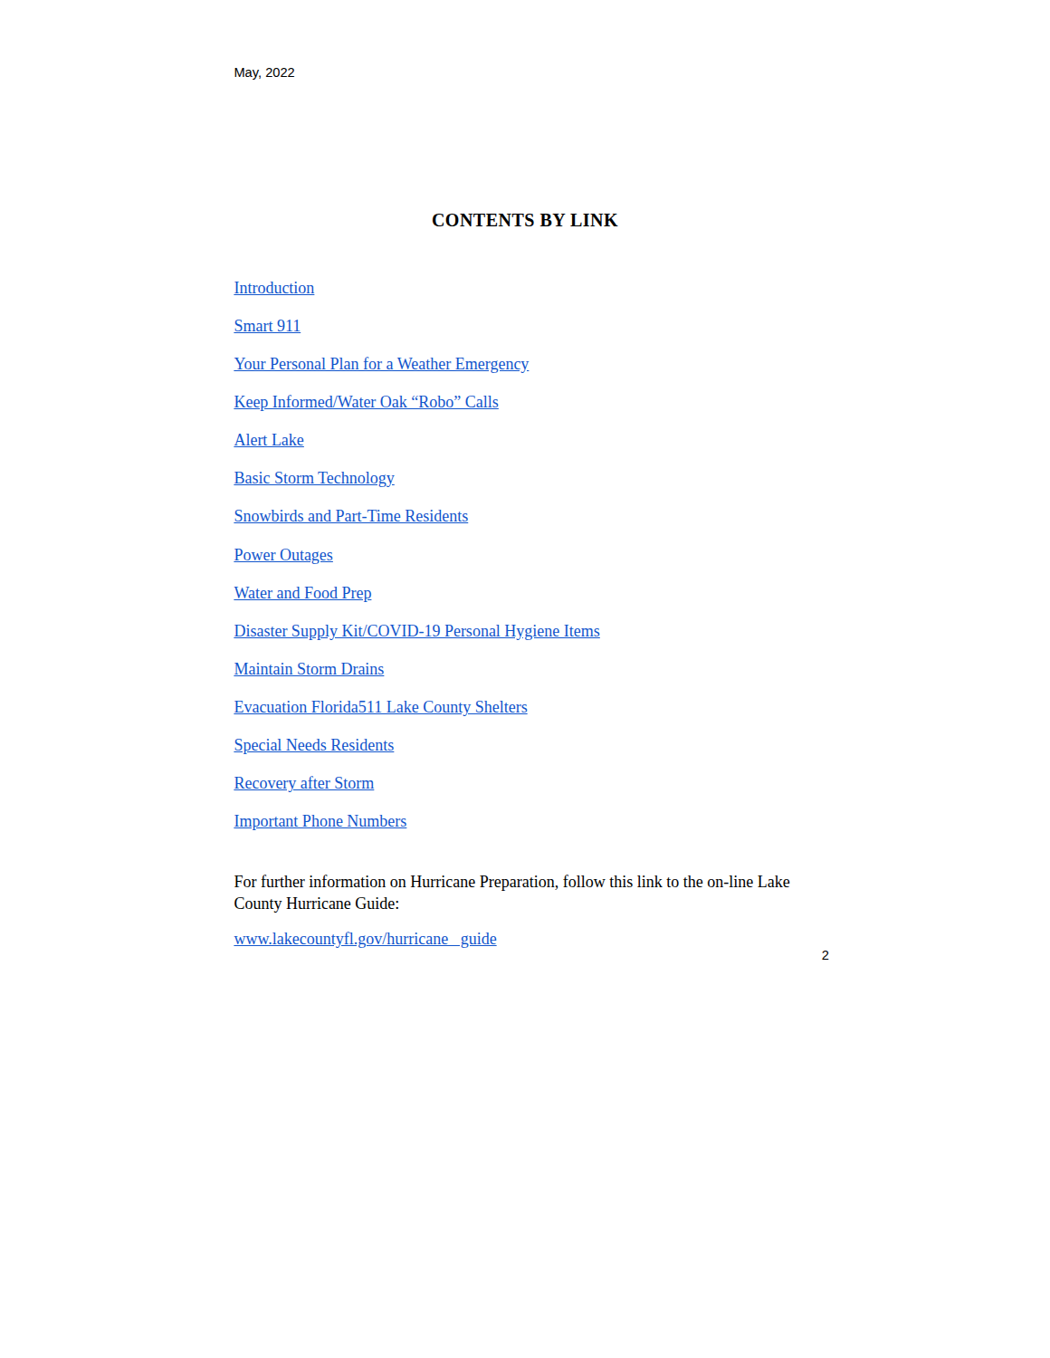May, 2022
CONTENTS BY LINK
Introduction
Smart 911
Your Personal Plan for a Weather Emergency
Keep Informed/Water Oak “Robo” Calls
Alert Lake
Basic Storm Technology
Snowbirds and Part-Time Residents
Power Outages
Water and Food Prep
Disaster Supply Kit/COVID-19 Personal Hygiene Items
Maintain Storm Drains
Evacuation Florida511 Lake County Shelters
Special Needs Residents
Recovery after Storm
Important Phone Numbers
For further information on Hurricane Preparation, follow this link to the on-line Lake County Hurricane Guide:
www.lakecountyfl.gov/hurricane_ guide
2